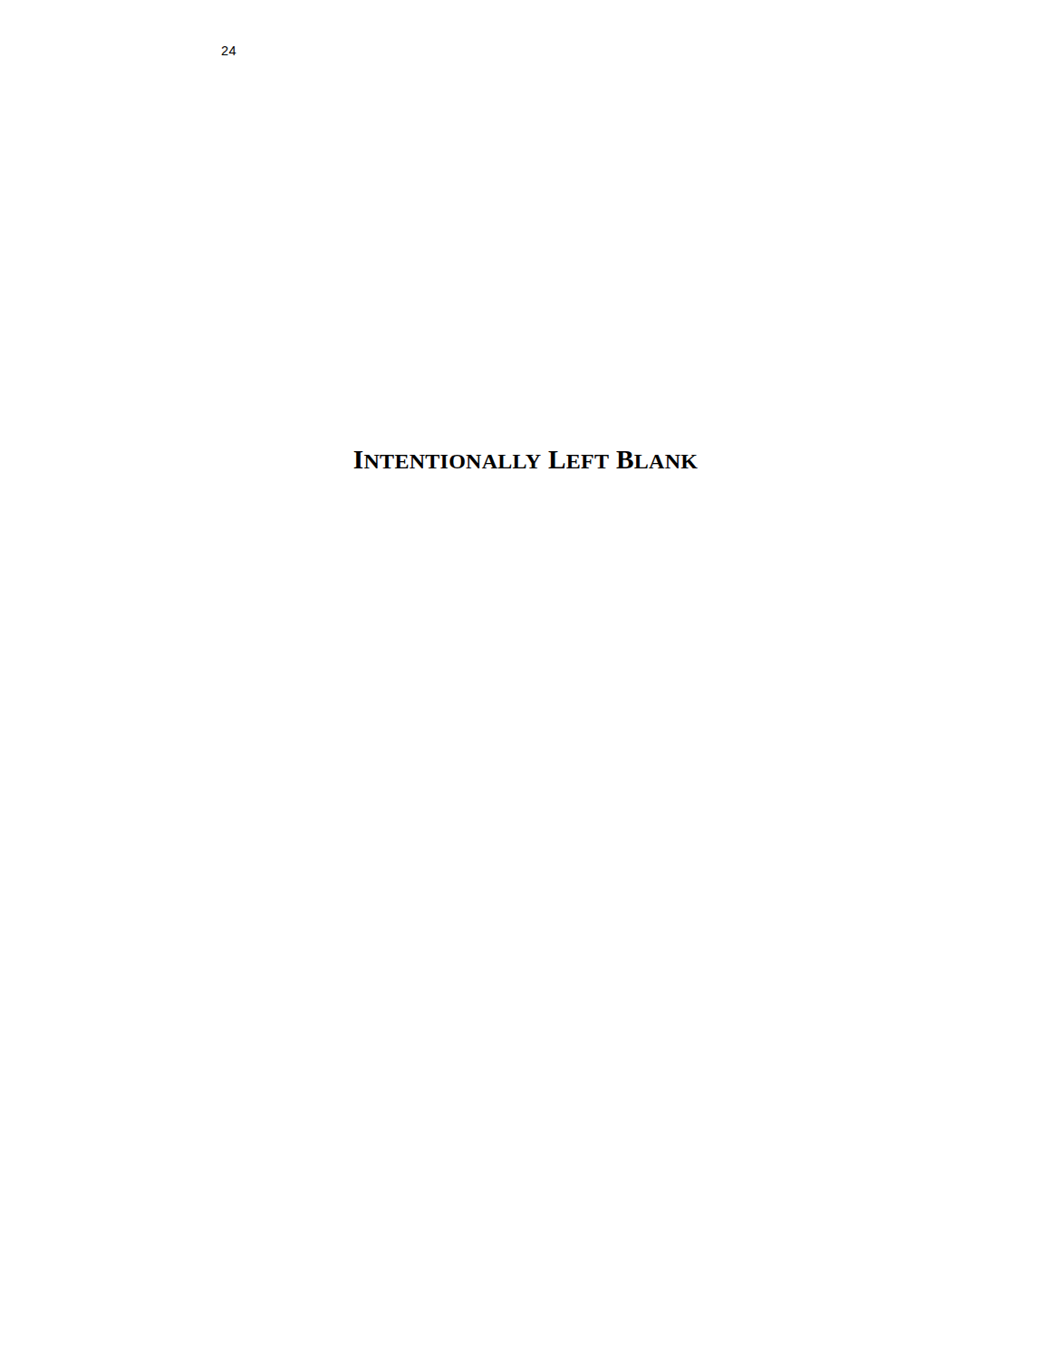24
INTENTIONALLY LEFT BLANK